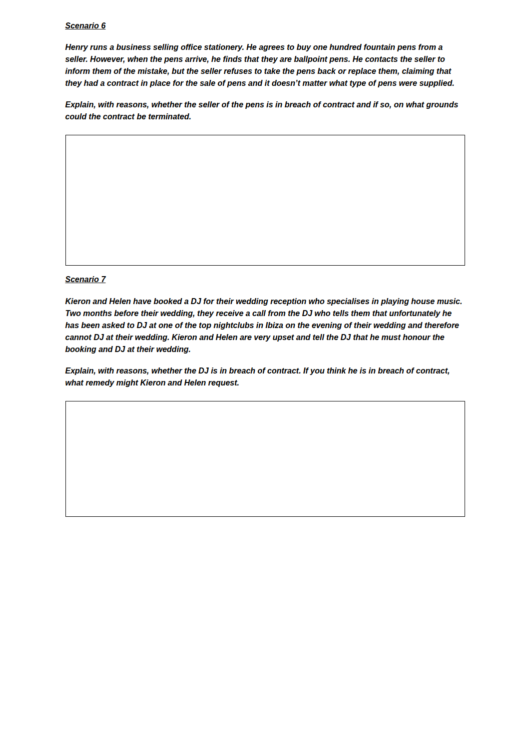Scenario 6
Henry runs a business selling office stationery. He agrees to buy one hundred fountain pens from a seller. However, when the pens arrive, he finds that they are ballpoint pens. He contacts the seller to inform them of the mistake, but the seller refuses to take the pens back or replace them, claiming that they had a contract in place for the sale of pens and it doesn’t matter what type of pens were supplied.
Explain, with reasons, whether the seller of the pens is in breach of contract and if so, on what grounds could the contract be terminated.
Scenario 7
Kieron and Helen have booked a DJ for their wedding reception who specialises in playing house music. Two months before their wedding, they receive a call from the DJ who tells them that unfortunately he has been asked to DJ at one of the top nightclubs in Ibiza on the evening of their wedding and therefore cannot DJ at their wedding. Kieron and Helen are very upset and tell the DJ that he must honour the booking and DJ at their wedding.
Explain, with reasons, whether the DJ is in breach of contract. If you think he is in breach of contract, what remedy might Kieron and Helen request.